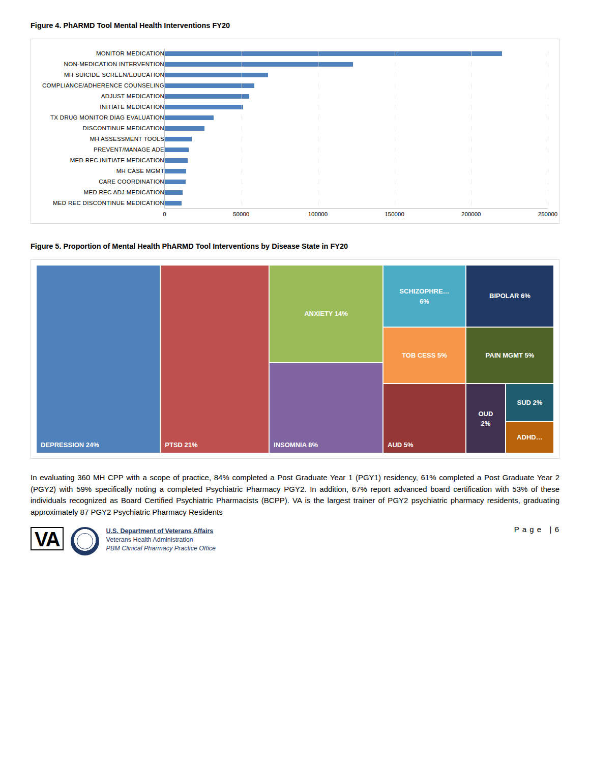Figure 4. PhARMD Tool Mental Health Interventions FY20
| MONITOR MEDICATION | |
| NON-MEDICATION INTERVENTION | |
| MH SUICIDE SCREEN/EDUCATION | |
| COMPLIANCE/ADHERENCE COUNSELING | |
| ADJUST MEDICATION | |
| INITIATE MEDICATION | |
| TX DRUG MONITOR DIAG EVALUATION | |
| DISCONTINUE MEDICATION | |
| MH ASSESSMENT TOOLS | |
| PREVENT/MANAGE ADE | |
| MED REC INITIATE MEDICATION | |
| MH CASE MGMT | |
| CARE COORDINATION | |
| MED REC ADJ MEDICATION | |
| MED REC DISCONTINUE MEDICATION | |
| | 0 50000 100000 150000 200000 250000 |
Figure 5. Proportion of Mental Health PhARMD Tool Interventions by Disease State in FY20
DEPRESSION 24%
PTSD 21%
ANXIETY 14%
INSOMNIA 8%
SCHIZOPHRE…
6%
TOB CESS 5%
AUD 5%
BIPOLAR 6%
PAIN MGMT 5%
OUD
2%
SUD 2%
ADHD…
In evaluating 360 MH CPP with a scope of practice, 84% completed a Post Graduate Year 1 (PGY1) residency, 61% completed a Post Graduate Year 2 (PGY2) with 59% specifically noting a completed Psychiatric Pharmacy PGY2. In addition, 67% report advanced board certification with 53% of these individuals recognized as Board Certified Psychiatric Pharmacists (BCPP). VA is the largest trainer of PGY2 psychiatric pharmacy residents, graduating approximately 87 PGY2 Psychiatric Pharmacy Residents
VA
U.S. Department of Veterans Affairs
Veterans Health Administration
PBM Clinical Pharmacy Practice Office
P a g e | 6